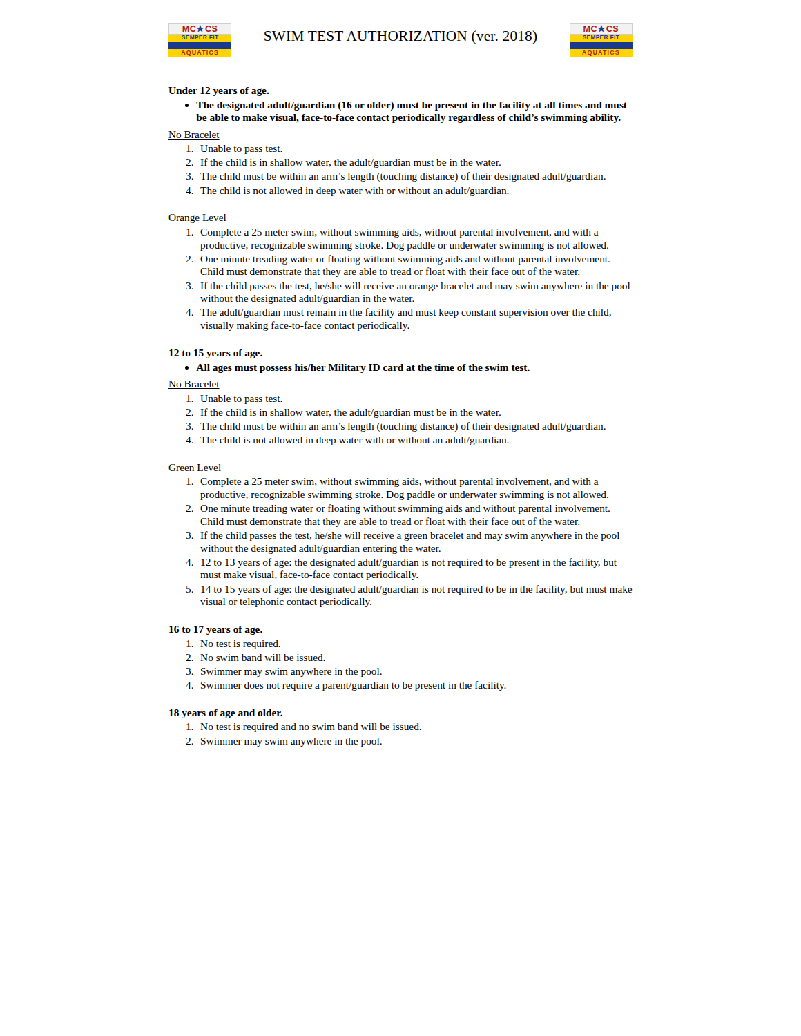MC★CS SEMPER FIT AQUATICS
SWIM TEST AUTHORIZATION (ver. 2018)
MC★CS SEMPER FIT AQUATICS
Under 12 years of age.
The designated adult/guardian (16 or older) must be present in the facility at all times and must be able to make visual, face-to-face contact periodically regardless of child’s swimming ability.
No Bracelet
Unable to pass test.
If the child is in shallow water, the adult/guardian must be in the water.
The child must be within an arm’s length (touching distance) of their designated adult/guardian.
The child is not allowed in deep water with or without an adult/guardian.
Orange Level
Complete a 25 meter swim, without swimming aids, without parental involvement, and with a productive, recognizable swimming stroke. Dog paddle or underwater swimming is not allowed.
One minute treading water or floating without swimming aids and without parental involvement. Child must demonstrate that they are able to tread or float with their face out of the water.
If the child passes the test, he/she will receive an orange bracelet and may swim anywhere in the pool without the designated adult/guardian in the water.
The adult/guardian must remain in the facility and must keep constant supervision over the child, visually making face-to-face contact periodically.
12 to 15 years of age.
All ages must possess his/her Military ID card at the time of the swim test.
No Bracelet
Unable to pass test.
If the child is in shallow water, the adult/guardian must be in the water.
The child must be within an arm’s length (touching distance) of their designated adult/guardian.
The child is not allowed in deep water with or without an adult/guardian.
Green Level
Complete a 25 meter swim, without swimming aids, without parental involvement, and with a productive, recognizable swimming stroke. Dog paddle or underwater swimming is not allowed.
One minute treading water or floating without swimming aids and without parental involvement. Child must demonstrate that they are able to tread or float with their face out of the water.
If the child passes the test, he/she will receive a green bracelet and may swim anywhere in the pool without the designated adult/guardian entering the water.
12 to 13 years of age: the designated adult/guardian is not required to be present in the facility, but must make visual, face-to-face contact periodically.
14 to 15 years of age: the designated adult/guardian is not required to be in the facility, but must make visual or telephonic contact periodically.
16 to 17 years of age.
No test is required.
No swim band will be issued.
Swimmer may swim anywhere in the pool.
Swimmer does not require a parent/guardian to be present in the facility.
18 years of age and older.
No test is required and no swim band will be issued.
Swimmer may swim anywhere in the pool.